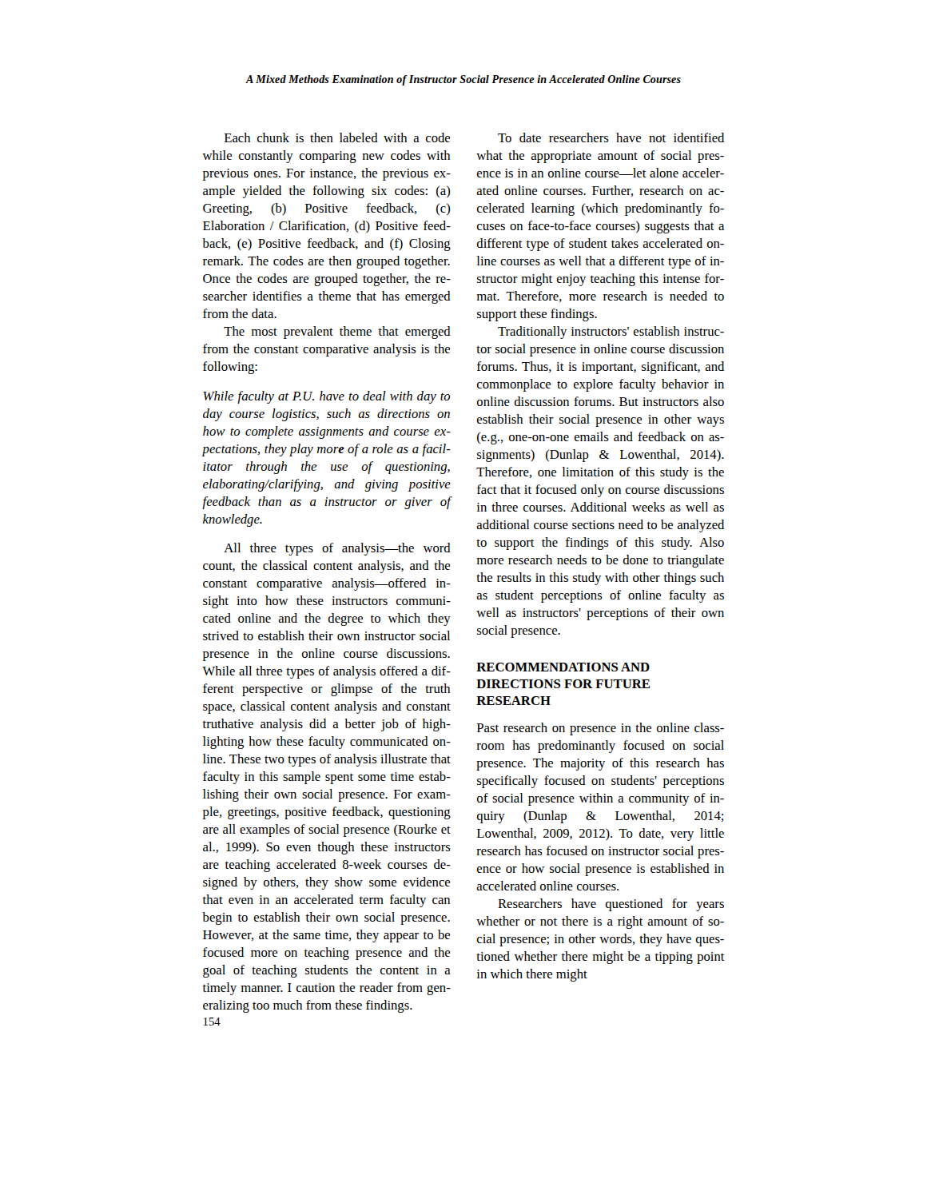A Mixed Methods Examination of Instructor Social Presence in Accelerated Online Courses
Each chunk is then labeled with a code while constantly comparing new codes with previous ones. For instance, the previous example yielded the following six codes: (a) Greeting, (b) Positive feedback, (c) Elaboration / Clarification, (d) Positive feedback, (e) Positive feedback, and (f) Closing remark. The codes are then grouped together. Once the codes are grouped together, the researcher identifies a theme that has emerged from the data.
The most prevalent theme that emerged from the constant comparative analysis is the following:
While faculty at P.U. have to deal with day to day course logistics, such as directions on how to complete assignments and course expectations, they play more of a role as a facilitator through the use of questioning, elaborating/clarifying, and giving positive feedback than as a instructor or giver of knowledge.
All three types of analysis—the word count, the classical content analysis, and the constant comparative analysis—offered insight into how these instructors communicated online and the degree to which they strived to establish their own instructor social presence in the online course discussions. While all three types of analysis offered a different perspective or glimpse of the truth space, classical content analysis and constant truthative analysis did a better job of highlighting how these faculty communicated online. These two types of analysis illustrate that faculty in this sample spent some time establishing their own social presence. For example, greetings, positive feedback, questioning are all examples of social presence (Rourke et al., 1999). So even though these instructors are teaching accelerated 8-week courses designed by others, they show some evidence that even in an accelerated term faculty can begin to establish their own social presence. However, at the same time, they appear to be focused more on teaching presence and the goal of teaching students the content in a timely manner. I caution the reader from generalizing too much from these findings.
To date researchers have not identified what the appropriate amount of social presence is in an online course—let alone accelerated online courses. Further, research on accelerated learning (which predominantly focuses on face-to-face courses) suggests that a different type of student takes accelerated online courses as well that a different type of instructor might enjoy teaching this intense format. Therefore, more research is needed to support these findings.
Traditionally instructors' establish instructor social presence in online course discussion forums. Thus, it is important, significant, and commonplace to explore faculty behavior in online discussion forums. But instructors also establish their social presence in other ways (e.g., one-on-one emails and feedback on assignments) (Dunlap & Lowenthal, 2014). Therefore, one limitation of this study is the fact that it focused only on course discussions in three courses. Additional weeks as well as additional course sections need to be analyzed to support the findings of this study. Also more research needs to be done to triangulate the results in this study with other things such as student perceptions of online faculty as well as instructors' perceptions of their own social presence.
Recommendations and Directions for Future Research
Past research on presence in the online classroom has predominantly focused on social presence. The majority of this research has specifically focused on students' perceptions of social presence within a community of inquiry (Dunlap & Lowenthal, 2014; Lowenthal, 2009, 2012). To date, very little research has focused on instructor social presence or how social presence is established in accelerated online courses.
Researchers have questioned for years whether or not there is a right amount of social presence; in other words, they have questioned whether there might be a tipping point in which there might
154